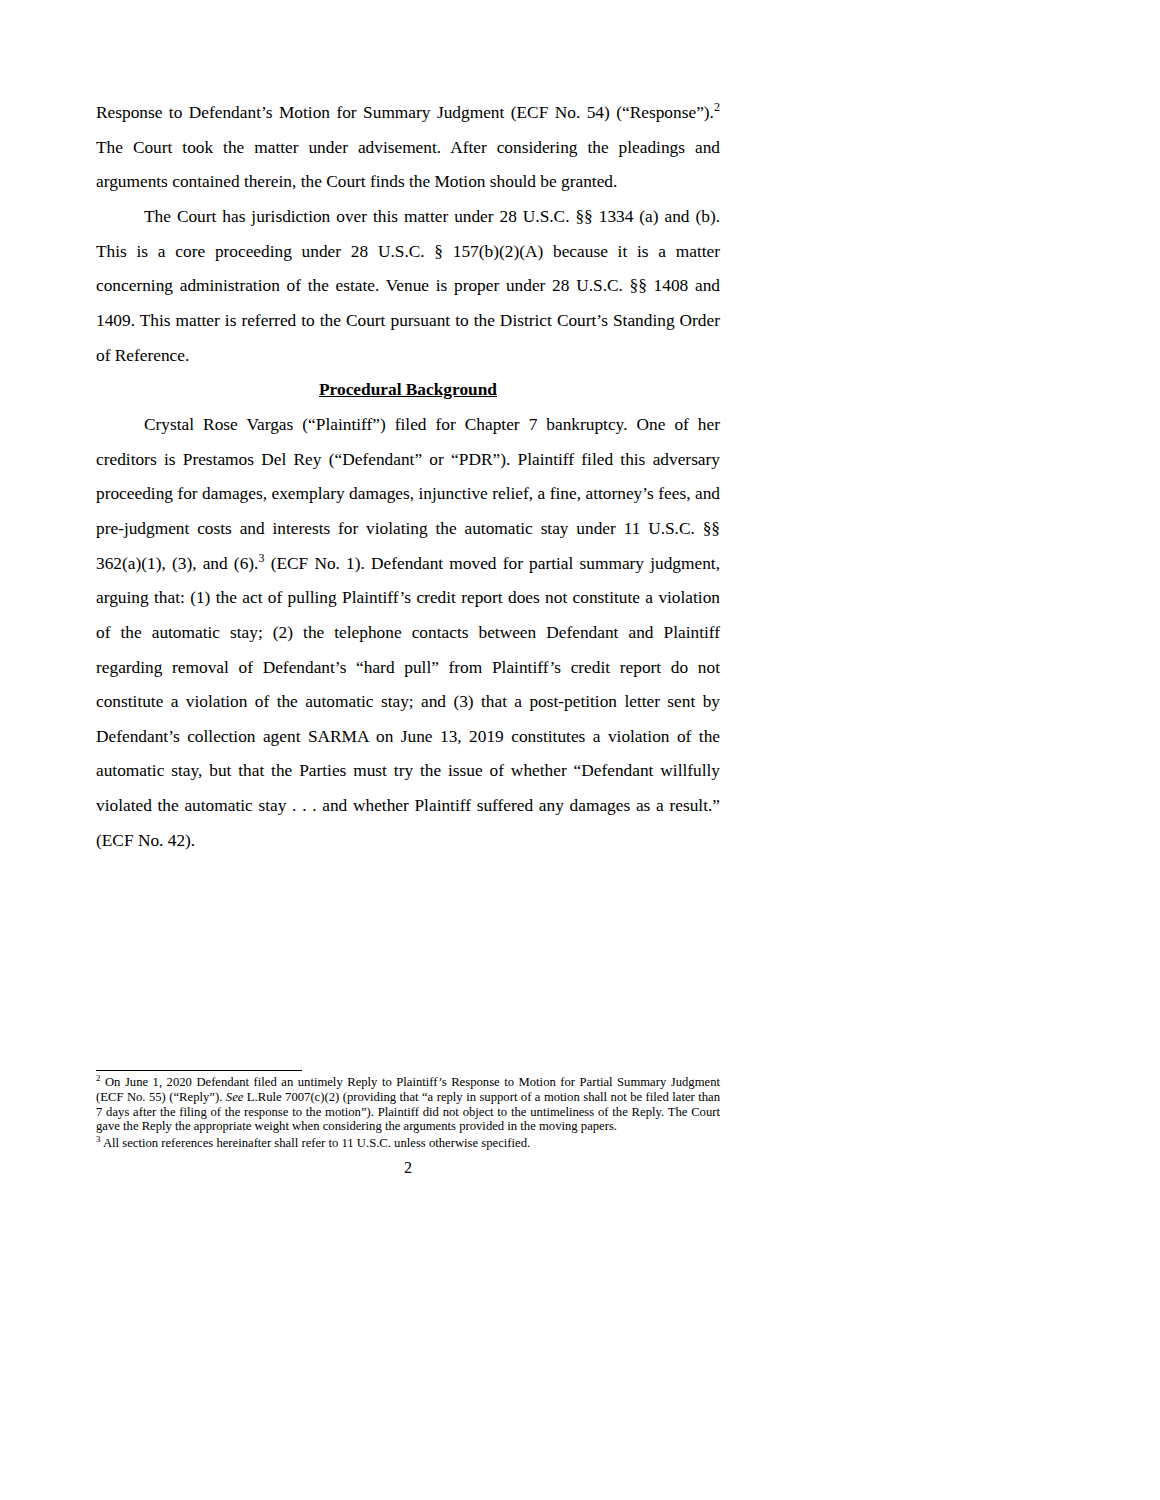Response to Defendant’s Motion for Summary Judgment (ECF No. 54) (“Response”).2 The Court took the matter under advisement. After considering the pleadings and arguments contained therein, the Court finds the Motion should be granted.
The Court has jurisdiction over this matter under 28 U.S.C. §§ 1334 (a) and (b). This is a core proceeding under 28 U.S.C. § 157(b)(2)(A) because it is a matter concerning administration of the estate. Venue is proper under 28 U.S.C. §§ 1408 and 1409. This matter is referred to the Court pursuant to the District Court’s Standing Order of Reference.
Procedural Background
Crystal Rose Vargas (“Plaintiff”) filed for Chapter 7 bankruptcy. One of her creditors is Prestamos Del Rey (“Defendant” or “PDR”). Plaintiff filed this adversary proceeding for damages, exemplary damages, injunctive relief, a fine, attorney’s fees, and pre-judgment costs and interests for violating the automatic stay under 11 U.S.C. §§ 362(a)(1), (3), and (6).3 (ECF No. 1). Defendant moved for partial summary judgment, arguing that: (1) the act of pulling Plaintiff’s credit report does not constitute a violation of the automatic stay; (2) the telephone contacts between Defendant and Plaintiff regarding removal of Defendant’s “hard pull” from Plaintiff’s credit report do not constitute a violation of the automatic stay; and (3) that a post-petition letter sent by Defendant’s collection agent SARMA on June 13, 2019 constitutes a violation of the automatic stay, but that the Parties must try the issue of whether “Defendant willfully violated the automatic stay . . . and whether Plaintiff suffered any damages as a result.” (ECF No. 42).
2 On June 1, 2020 Defendant filed an untimely Reply to Plaintiff’s Response to Motion for Partial Summary Judgment (ECF No. 55) (“Reply”). See L.Rule 7007(c)(2) (providing that “a reply in support of a motion shall not be filed later than 7 days after the filing of the response to the motion”). Plaintiff did not object to the untimeliness of the Reply. The Court gave the Reply the appropriate weight when considering the arguments provided in the moving papers.
3 All section references hereinafter shall refer to 11 U.S.C. unless otherwise specified.
2